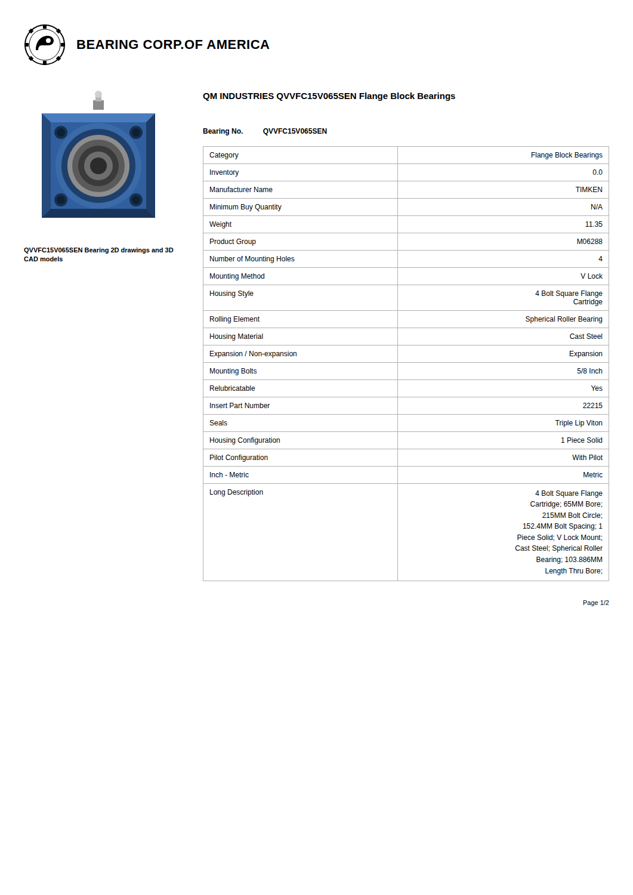BEARING CORP.OF AMERICA
QVVFC15V065SEN Bearing 2D drawings and 3D CAD models
QM INDUSTRIES QVVFC15V065SEN Flange Block Bearings
Bearing No. QVVFC15V065SEN
| Category | Flange Block Bearings |
| Inventory | 0.0 |
| Manufacturer Name | TIMKEN |
| Minimum Buy Quantity | N/A |
| Weight | 11.35 |
| Product Group | M06288 |
| Number of Mounting Holes | 4 |
| Mounting Method | V Lock |
| Housing Style | 4 Bolt Square Flange Cartridge |
| Rolling Element | Spherical Roller Bearing |
| Housing Material | Cast Steel |
| Expansion / Non-expansion | Expansion |
| Mounting Bolts | 5/8 Inch |
| Relubricatable | Yes |
| Insert Part Number | 22215 |
| Seals | Triple Lip Viton |
| Housing Configuration | 1 Piece Solid |
| Pilot Configuration | With Pilot |
| Inch - Metric | Metric |
| Long Description | 4 Bolt Square Flange Cartridge; 65MM Bore; 215MM Bolt Circle; 152.4MM Bolt Spacing; 1 Piece Solid; V Lock Mount; Cast Steel; Spherical Roller Bearing; 103.886MM Length Thru Bore; |
Page 1/2